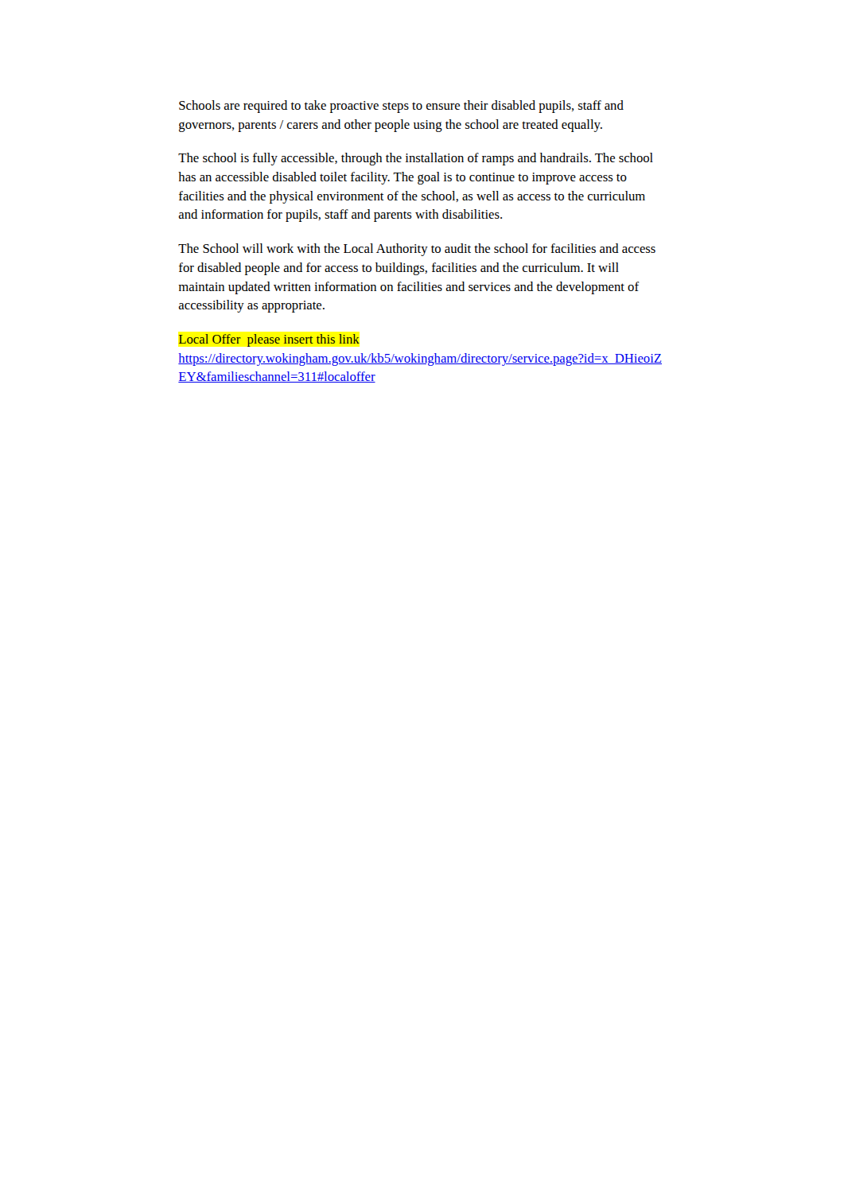Schools are required to take proactive steps to ensure their disabled pupils, staff and governors, parents / carers and other people using the school are treated equally.
The school is fully accessible, through the installation of ramps and handrails. The school has an accessible disabled toilet facility. The goal is to continue to improve access to facilities and the physical environment of the school, as well as access to the curriculum and information for pupils, staff and parents with disabilities.
The School will work with the Local Authority to audit the school for facilities and access for disabled people and for access to buildings, facilities and the curriculum. It will maintain updated written information on facilities and services and the development of accessibility as appropriate.
Local Offer please insert this link
https://directory.wokingham.gov.uk/kb5/wokingham/directory/service.page?id=x_DHieoiZEY&familieschannel=311#localoffer